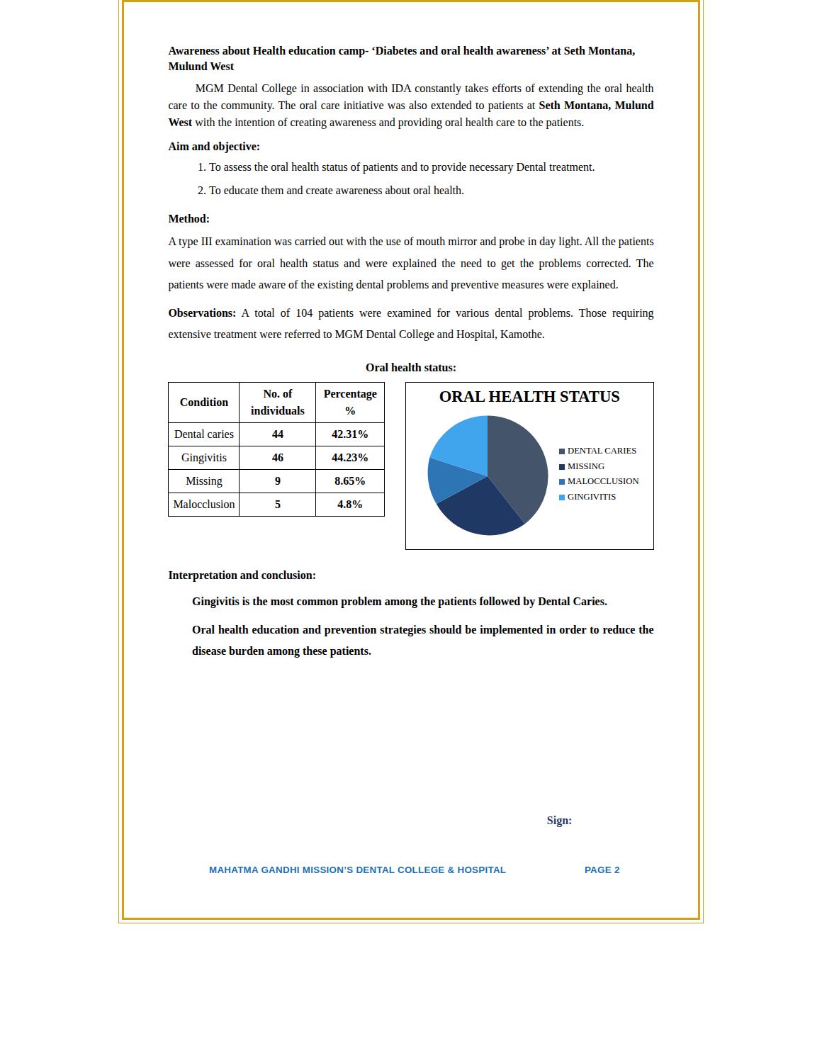Awareness about Health education camp- ‘Diabetes and oral health awareness’ at Seth Montana, Mulund West
MGM Dental College in association with IDA constantly takes efforts of extending the oral health care to the community. The oral care initiative was also extended to patients at Seth Montana, Mulund West with the intention of creating awareness and providing oral health care to the patients.
Aim and objective:
To assess the oral health status of patients and to provide necessary Dental treatment.
To educate them and create awareness about oral health.
Method:
A type III examination was carried out with the use of mouth mirror and probe in day light. All the patients were assessed for oral health status and were explained the need to get the problems corrected. The patients were made aware of the existing dental problems and preventive measures were explained.
Observations: A total of 104 patients were examined for various dental problems. Those requiring extensive treatment were referred to MGM Dental College and Hospital, Kamothe.
Oral health status:
| Condition | No. of individuals | Percentage % |
| --- | --- | --- |
| Dental caries | 44 | 42.31% |
| Gingivitis | 46 | 44.23% |
| Missing | 9 | 8.65% |
| Malocclusion | 5 | 4.8% |
ORAL HEALTH STATUS
DENTAL CARIES
MISSING
MALOCCLUSION
GINGIVITIS
Interpretation and conclusion:
Gingivitis is the most common problem among the patients followed by Dental Caries.
Oral health education and prevention strategies should be implemented in order to reduce the disease burden among these patients.
Sign:
MAHATMA GANDHI MISSION’S DENTAL COLLEGE & HOSPITAL
PAGE 2